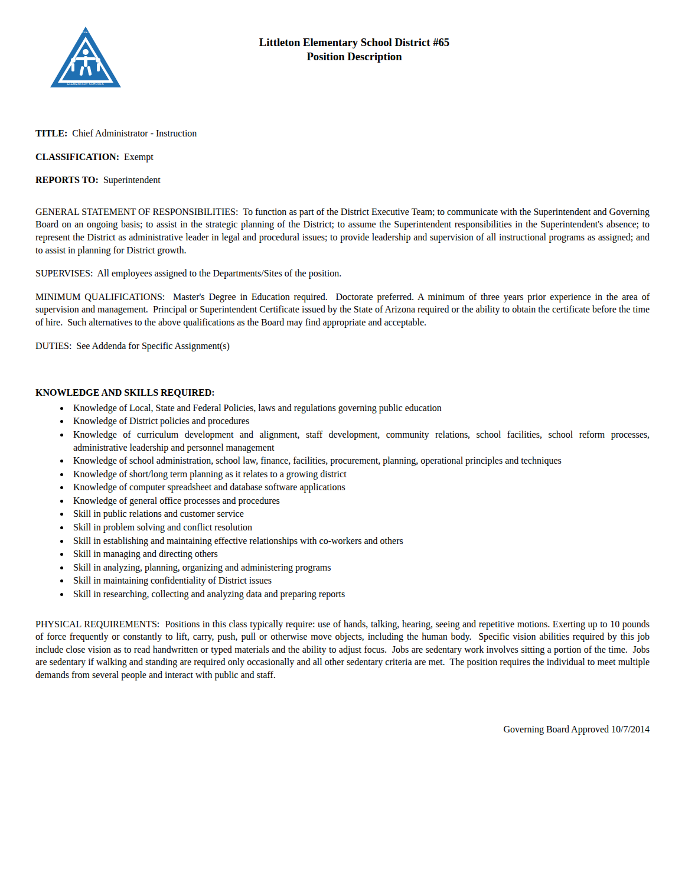LITTLETON ELEMENTARY SCHOOLS
Littleton Elementary School District #65
Position Description
TITLE: Chief Administrator - Instruction
CLASSIFICATION: Exempt
REPORTS TO: Superintendent
GENERAL STATEMENT OF RESPONSIBILITIES: To function as part of the District Executive Team; to communicate with the Superintendent and Governing Board on an ongoing basis; to assist in the strategic planning of the District; to assume the Superintendent responsibilities in the Superintendent's absence; to represent the District as administrative leader in legal and procedural issues; to provide leadership and supervision of all instructional programs as assigned; and to assist in planning for District growth.
SUPERVISES: All employees assigned to the Departments/Sites of the position.
MINIMUM QUALIFICATIONS: Master's Degree in Education required. Doctorate preferred. A minimum of three years prior experience in the area of supervision and management. Principal or Superintendent Certificate issued by the State of Arizona required or the ability to obtain the certificate before the time of hire. Such alternatives to the above qualifications as the Board may find appropriate and acceptable.
DUTIES: See Addenda for Specific Assignment(s)
KNOWLEDGE AND SKILLS REQUIRED:
Knowledge of Local, State and Federal Policies, laws and regulations governing public education
Knowledge of District policies and procedures
Knowledge of curriculum development and alignment, staff development, community relations, school facilities, school reform processes, administrative leadership and personnel management
Knowledge of school administration, school law, finance, facilities, procurement, planning, operational principles and techniques
Knowledge of short/long term planning as it relates to a growing district
Knowledge of computer spreadsheet and database software applications
Knowledge of general office processes and procedures
Skill in public relations and customer service
Skill in problem solving and conflict resolution
Skill in establishing and maintaining effective relationships with co-workers and others
Skill in managing and directing others
Skill in analyzing, planning, organizing and administering programs
Skill in maintaining confidentiality of District issues
Skill in researching, collecting and analyzing data and preparing reports
PHYSICAL REQUIREMENTS: Positions in this class typically require: use of hands, talking, hearing, seeing and repetitive motions. Exerting up to 10 pounds of force frequently or constantly to lift, carry, push, pull or otherwise move objects, including the human body. Specific vision abilities required by this job include close vision as to read handwritten or typed materials and the ability to adjust focus. Jobs are sedentary work involves sitting a portion of the time. Jobs are sedentary if walking and standing are required only occasionally and all other sedentary criteria are met. The position requires the individual to meet multiple demands from several people and interact with public and staff.
Governing Board Approved 10/7/2014